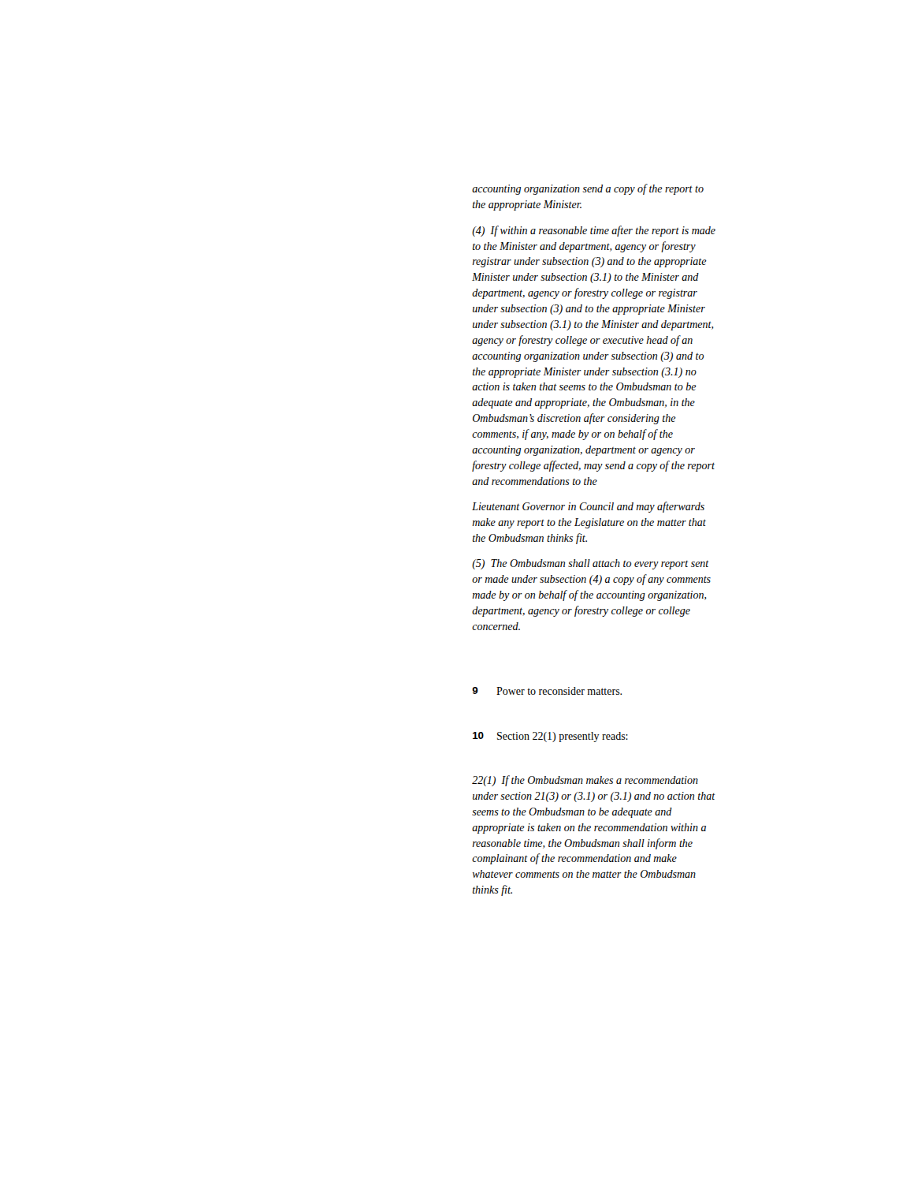accounting organization send a copy of the report to the appropriate Minister.
(4) If within a reasonable time after the report is made to the Minister and department, agency or forestry registrar under subsection (3) and to the appropriate Minister under subsection (3.1) to the Minister and department, agency or forestry college or registrar under subsection (3) and to the appropriate Minister under subsection (3.1) to the Minister and department, agency or forestry college or executive head of an accounting organization under subsection (3) and to the appropriate Minister under subsection (3.1) no action is taken that seems to the Ombudsman to be adequate and appropriate, the Ombudsman, in the Ombudsman’s discretion after considering the comments, if any, made by or on behalf of the accounting organization, department or agency or forestry college affected, may send a copy of the report and recommendations to the
Lieutenant Governor in Council and may afterwards make any report to the Legislature on the matter that the Ombudsman thinks fit.
(5) The Ombudsman shall attach to every report sent or made under subsection (4) a copy of any comments made by or on behalf of the accounting organization, department, agency or forestry college or college concerned.
9 Power to reconsider matters.
10 Section 22(1) presently reads:
22(1) If the Ombudsman makes a recommendation under section 21(3) or (3.1) or (3.1) and no action that seems to the Ombudsman to be adequate and appropriate is taken on the recommendation within a reasonable time, the Ombudsman shall inform the complainant of the recommendation and make whatever comments on the matter the Ombudsman thinks fit.